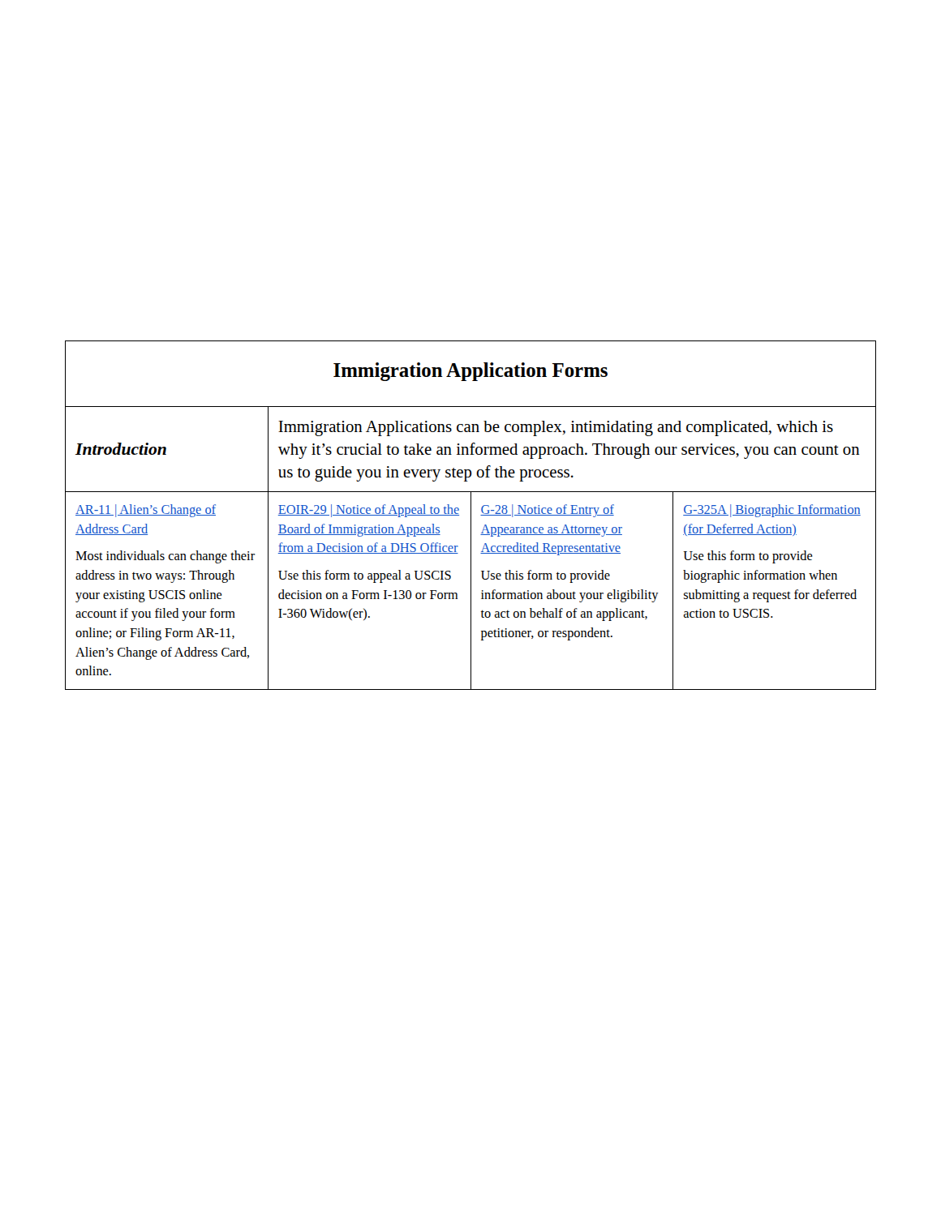| Immigration Application Forms |
| Introduction | Immigration Applications can be complex, intimidating and complicated, which is why it’s crucial to take an informed approach. Through our services, you can count on us to guide you in every step of the process. |
| AR-11 / Alien’s Change of Address Card Most individuals can change their address in two ways: Through your existing USCIS online account if you filed your form online; or Filing Form AR-11, Alien’s Change of Address Card, online. | EOIR-29 / Notice of Appeal to the Board of Immigration Appeals from a Decision of a DHS Officer Use this form to appeal a USCIS decision on a Form I-130 or Form I-360 Widow(er). | G-28 / Notice of Entry of Appearance as Attorney or Accredited Representative Use this form to provide information about your eligibility to act on behalf of an applicant, petitioner, or respondent. | G-325A / Biographic Information (for Deferred Action) Use this form to provide biographic information when submitting a request for deferred action to USCIS. |